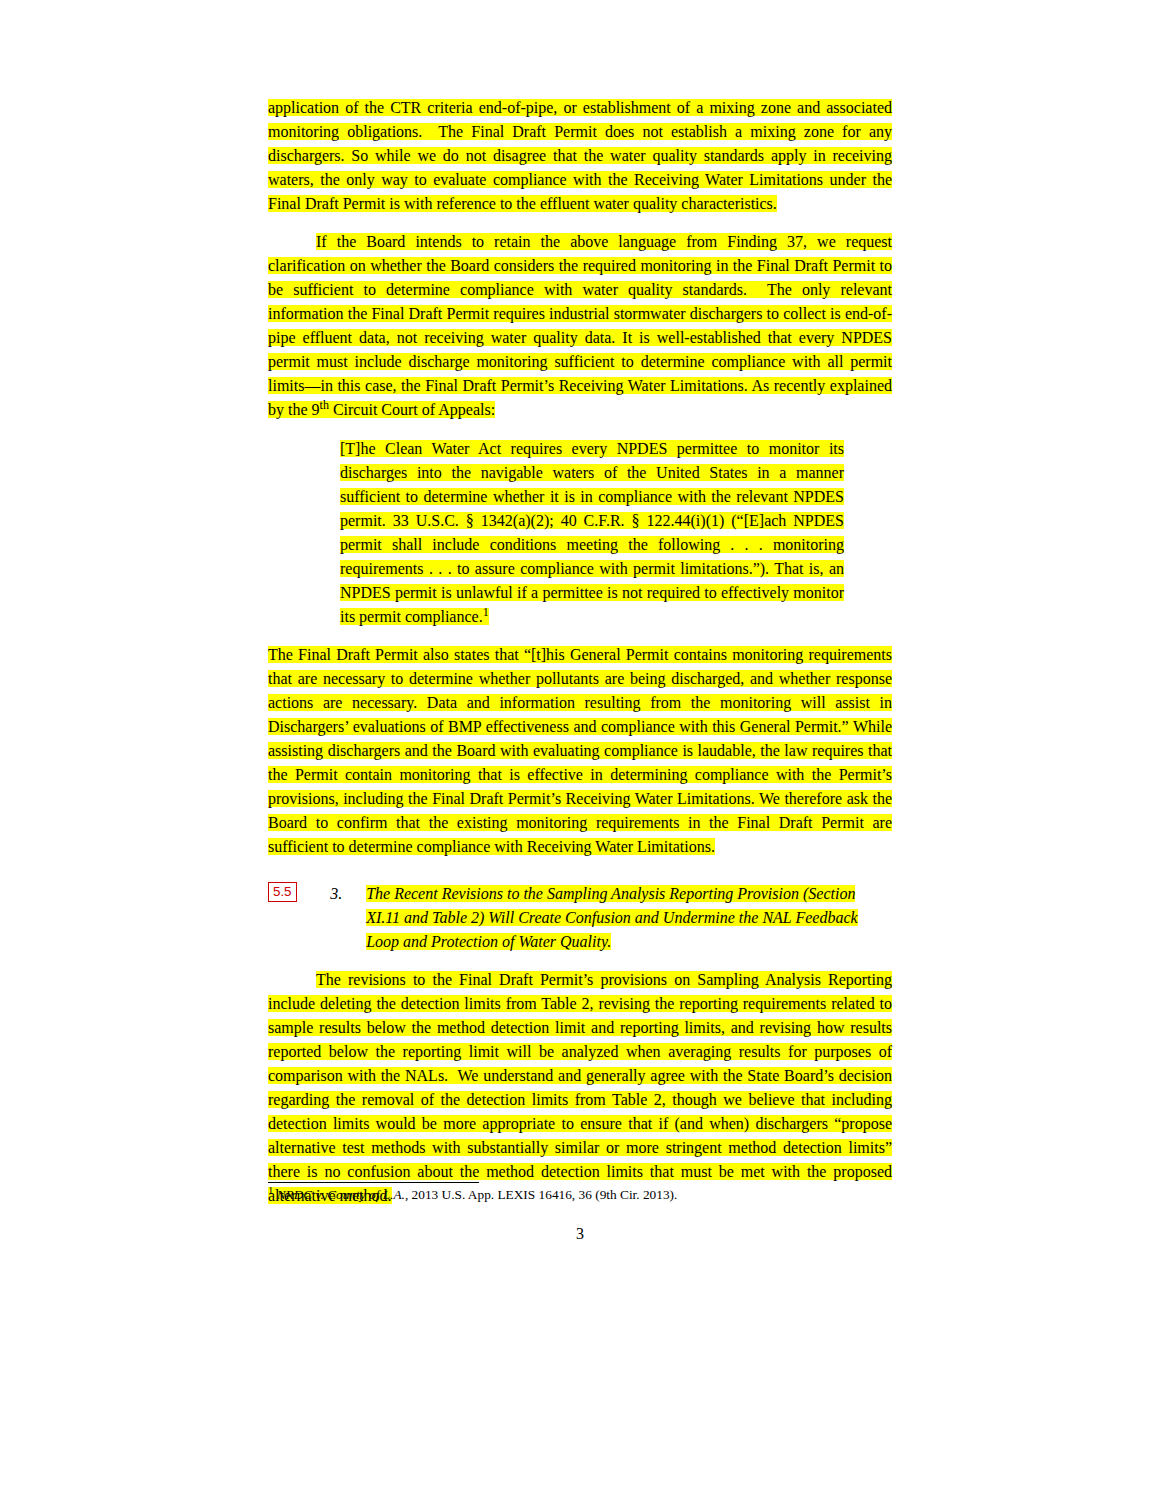application of the CTR criteria end-of-pipe, or establishment of a mixing zone and associated monitoring obligations. The Final Draft Permit does not establish a mixing zone for any dischargers. So while we do not disagree that the water quality standards apply in receiving waters, the only way to evaluate compliance with the Receiving Water Limitations under the Final Draft Permit is with reference to the effluent water quality characteristics.
If the Board intends to retain the above language from Finding 37, we request clarification on whether the Board considers the required monitoring in the Final Draft Permit to be sufficient to determine compliance with water quality standards. The only relevant information the Final Draft Permit requires industrial stormwater dischargers to collect is end-of-pipe effluent data, not receiving water quality data. It is well-established that every NPDES permit must include discharge monitoring sufficient to determine compliance with all permit limits—in this case, the Final Draft Permit’s Receiving Water Limitations. As recently explained by the 9th Circuit Court of Appeals:
[T]he Clean Water Act requires every NPDES permittee to monitor its discharges into the navigable waters of the United States in a manner sufficient to determine whether it is in compliance with the relevant NPDES permit. 33 U.S.C. § 1342(a)(2); 40 C.F.R. § 122.44(i)(1) (“[E]ach NPDES permit shall include conditions meeting the following . . . monitoring requirements . . . to assure compliance with permit limitations.”). That is, an NPDES permit is unlawful if a permittee is not required to effectively monitor its permit compliance.1
The Final Draft Permit also states that “[t]his General Permit contains monitoring requirements that are necessary to determine whether pollutants are being discharged, and whether response actions are necessary. Data and information resulting from the monitoring will assist in Dischargers’ evaluations of BMP effectiveness and compliance with this General Permit.” While assisting dischargers and the Board with evaluating compliance is laudable, the law requires that the Permit contain monitoring that is effective in determining compliance with the Permit’s provisions, including the Final Draft Permit’s Receiving Water Limitations. We therefore ask the Board to confirm that the existing monitoring requirements in the Final Draft Permit are sufficient to determine compliance with Receiving Water Limitations.
5.5
3.
The Recent Revisions to the Sampling Analysis Reporting Provision (Section XI.11 and Table 2) Will Create Confusion and Undermine the NAL Feedback Loop and Protection of Water Quality.
The revisions to the Final Draft Permit’s provisions on Sampling Analysis Reporting include deleting the detection limits from Table 2, revising the reporting requirements related to sample results below the method detection limit and reporting limits, and revising how results reported below the reporting limit will be analyzed when averaging results for purposes of comparison with the NALs. We understand and generally agree with the State Board’s decision regarding the removal of the detection limits from Table 2, though we believe that including detection limits would be more appropriate to ensure that if (and when) dischargers “propose alternative test methods with substantially similar or more stringent method detection limits” there is no confusion about the method detection limits that must be met with the proposed alternative method.
1 NRDC v. County of L.A., 2013 U.S. App. LEXIS 16416, 36 (9th Cir. 2013).
3